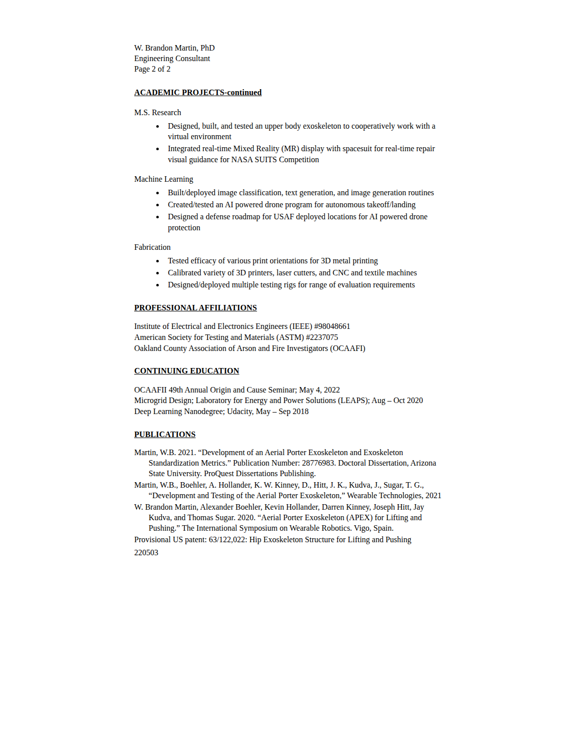W. Brandon Martin, PhD
Engineering Consultant
Page 2 of 2
ACADEMIC PROJECTS-continued
M.S. Research
Designed, built, and tested an upper body exoskeleton to cooperatively work with a virtual environment
Integrated real-time Mixed Reality (MR) display with spacesuit for real-time repair visual guidance for NASA SUITS Competition
Machine Learning
Built/deployed image classification, text generation, and image generation routines
Created/tested an AI powered drone program for autonomous takeoff/landing
Designed a defense roadmap for USAF deployed locations for AI powered drone protection
Fabrication
Tested efficacy of various print orientations for 3D metal printing
Calibrated variety of 3D printers, laser cutters, and CNC and textile machines
Designed/deployed multiple testing rigs for range of evaluation requirements
PROFESSIONAL AFFILIATIONS
Institute of Electrical and Electronics Engineers (IEEE) #98048661
American Society for Testing and Materials (ASTM) #2237075
Oakland County Association of Arson and Fire Investigators (OCAAFI)
CONTINUING EDUCATION
OCAAFII 49th Annual Origin and Cause Seminar; May 4, 2022
Microgrid Design; Laboratory for Energy and Power Solutions (LEAPS); Aug – Oct 2020
Deep Learning Nanodegree; Udacity, May – Sep 2018
PUBLICATIONS
Martin, W.B. 2021. “Development of an Aerial Porter Exoskeleton and Exoskeleton Standardization Metrics.” Publication Number: 28776983. Doctoral Dissertation, Arizona State University. ProQuest Dissertations Publishing.
Martin, W.B., Boehler, A. Hollander, K. W. Kinney, D., Hitt, J. K., Kudva, J., Sugar, T. G., “Development and Testing of the Aerial Porter Exoskeleton,” Wearable Technologies, 2021
W. Brandon Martin, Alexander Boehler, Kevin Hollander, Darren Kinney, Joseph Hitt, Jay Kudva, and Thomas Sugar. 2020. “Aerial Porter Exoskeleton (APEX) for Lifting and Pushing.” The International Symposium on Wearable Robotics. Vigo, Spain.
Provisional US patent: 63/122,022: Hip Exoskeleton Structure for Lifting and Pushing
220503